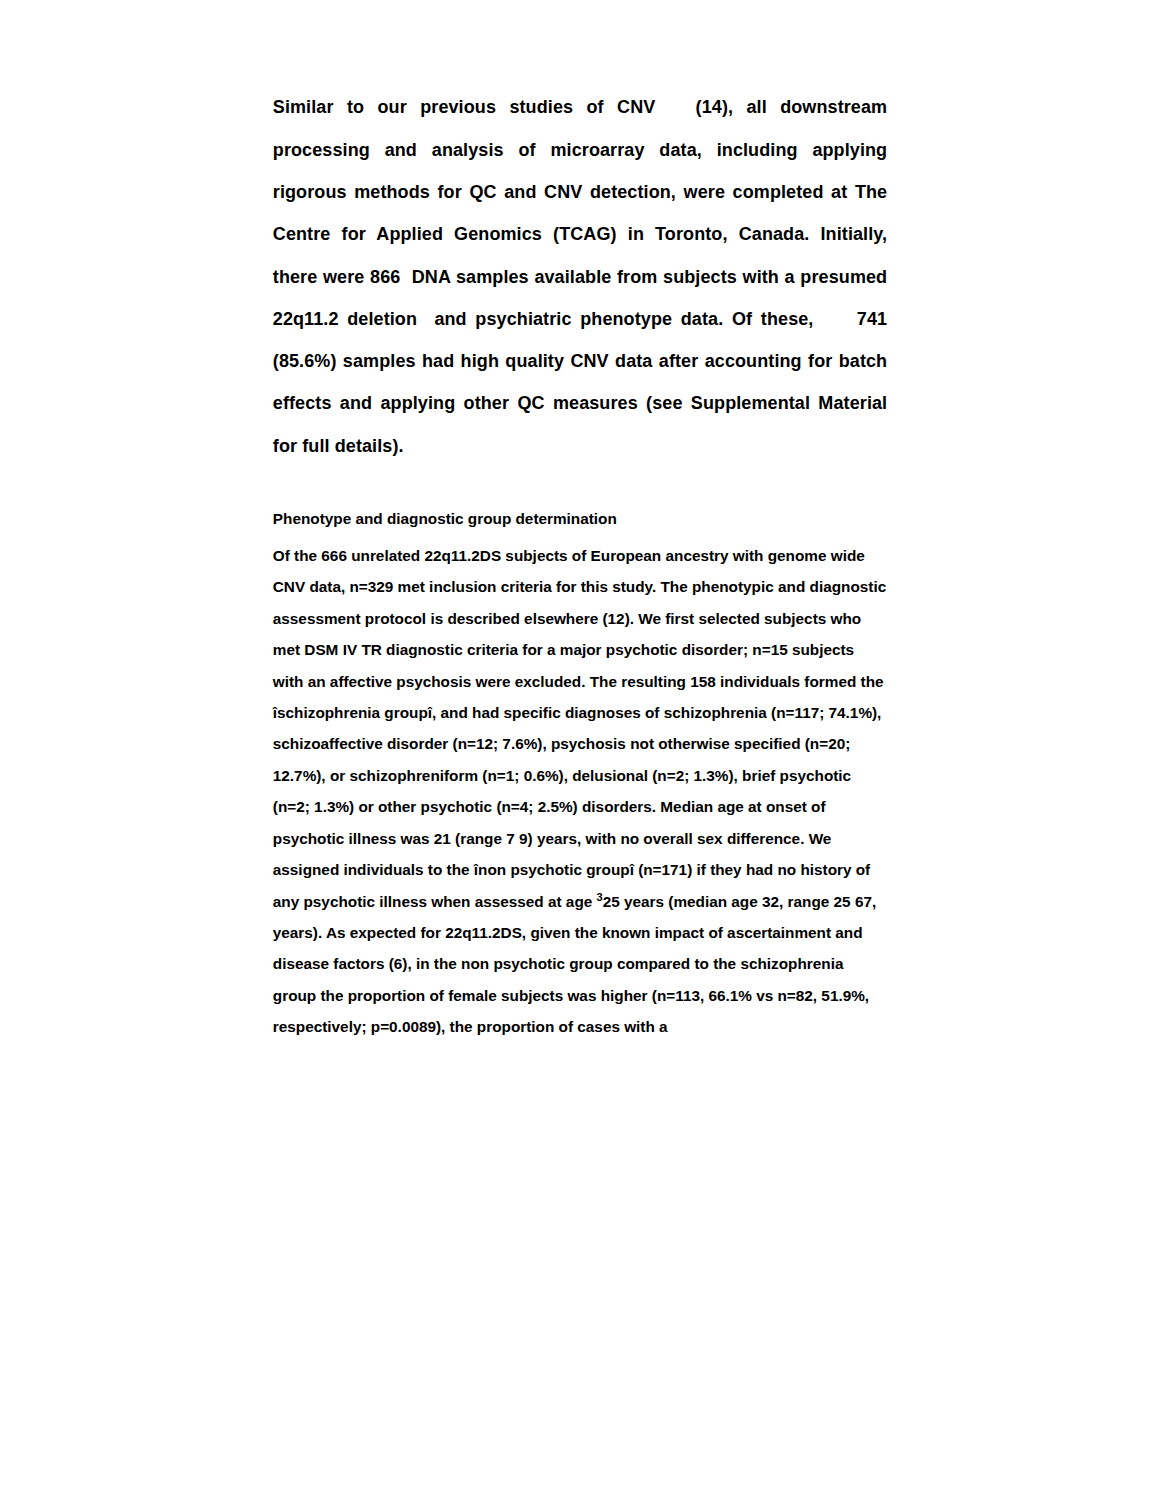Similar to our previous studies of CNV (14), all downstream processing and analysis of microarray data, including applying rigorous methods for QC and CNV detection, were completed at The Centre for Applied Genomics (TCAG) in Toronto, Canada. Initially, there were 866 DNA samples available from subjects with a presumed 22q11.2 deletion and psychiatric phenotype data. Of these, 741 (85.6%) samples had high quality CNV data after accounting for batch effects and applying other QC measures (see Supplemental Material for full details).
Phenotype and diagnostic group determination
Of the 666 unrelated 22q11.2DS subjects of European ancestry with genome wide CNV data, n=329 met inclusion criteria for this study. The phenotypic and diagnostic assessment protocol is described elsewhere (12). We first selected subjects who met DSM IV TR diagnostic criteria for a major psychotic disorder; n=15 subjects with an affective psychosis were excluded. The resulting 158 individuals formed the îschizophrenia groupî, and had specific diagnoses of schizophrenia (n=117; 74.1%), schizoaffective disorder (n=12; 7.6%), psychosis not otherwise specified (n=20; 12.7%), or schizophreniform (n=1; 0.6%), delusional (n=2; 1.3%), brief psychotic (n=2; 1.3%) or other psychotic (n=4; 2.5%) disorders. Median age at onset of psychotic illness was 21 (range 7 9) years, with no overall sex difference. We assigned individuals to the înon psychotic groupî (n=171) if they had no history of any psychotic illness when assessed at age 325 years (median age 32, range 25 67, years). As expected for 22q11.2DS, given the known impact of ascertainment and disease factors (6), in the non psychotic group compared to the schizophrenia group the proportion of female subjects was higher (n=113, 66.1% vs n=82, 51.9%, respectively; p=0.0089), the proportion of cases with a